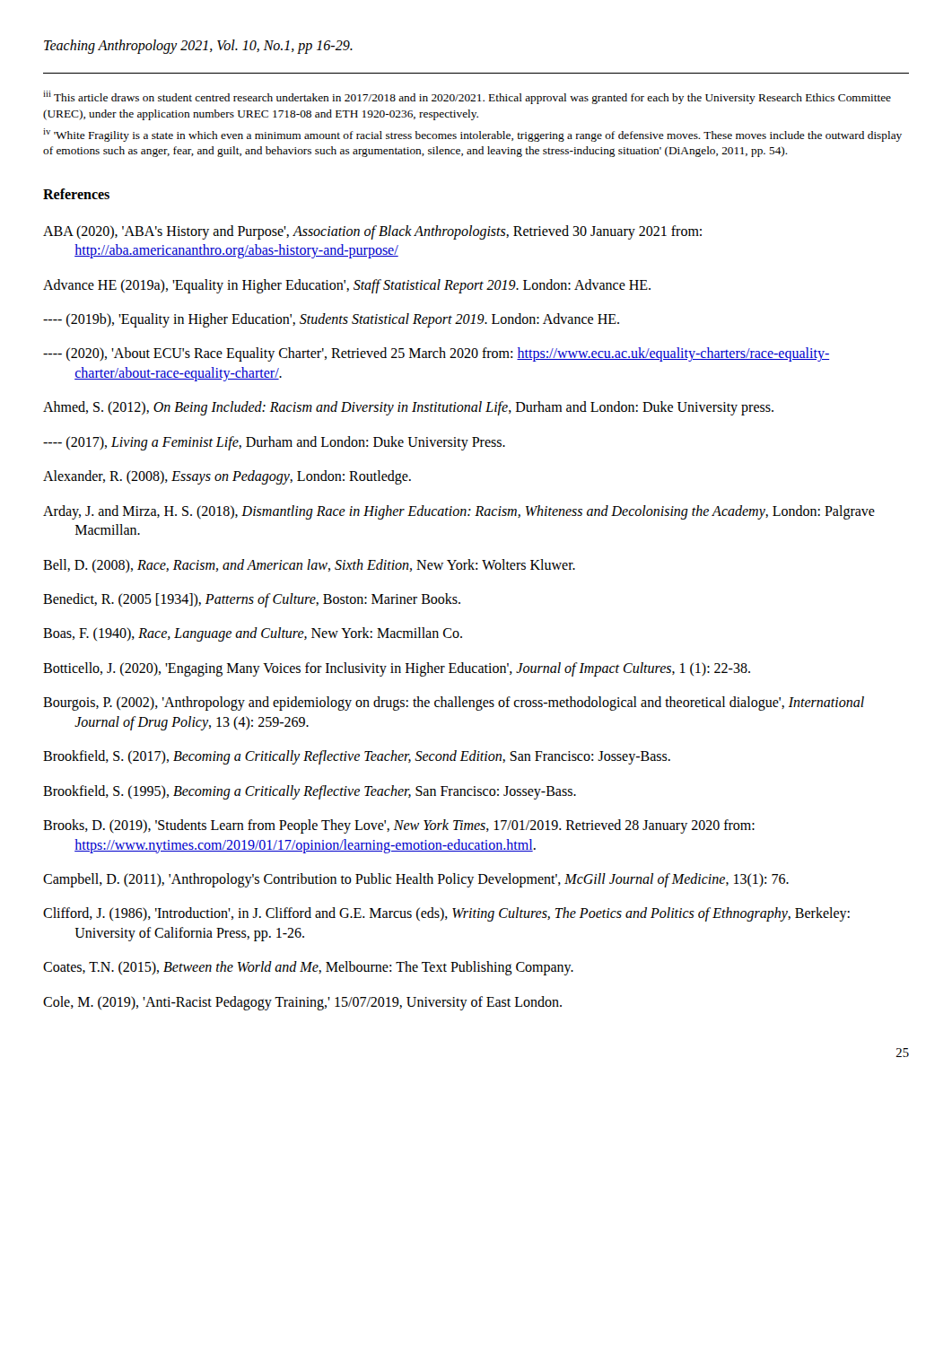Teaching Anthropology 2021, Vol. 10, No.1, pp 16-29.
iii This article draws on student centred research undertaken in 2017/2018 and in 2020/2021. Ethical approval was granted for each by the University Research Ethics Committee (UREC), under the application numbers UREC 1718-08 and ETH 1920-0236, respectively.
iv 'White Fragility is a state in which even a minimum amount of racial stress becomes intolerable, triggering a range of defensive moves. These moves include the outward display of emotions such as anger, fear, and guilt, and behaviors such as argumentation, silence, and leaving the stress-inducing situation' (DiAngelo, 2011, pp. 54).
References
ABA (2020), 'ABA's History and Purpose', Association of Black Anthropologists, Retrieved 30 January 2021 from: http://aba.americananthro.org/abas-history-and-purpose/
Advance HE (2019a), 'Equality in Higher Education', Staff Statistical Report 2019. London: Advance HE.
---- (2019b), 'Equality in Higher Education', Students Statistical Report 2019. London: Advance HE.
---- (2020), 'About ECU's Race Equality Charter', Retrieved 25 March 2020 from: https://www.ecu.ac.uk/equality-charters/race-equality-charter/about-race-equality-charter/.
Ahmed, S. (2012), On Being Included: Racism and Diversity in Institutional Life, Durham and London: Duke University press.
---- (2017), Living a Feminist Life, Durham and London: Duke University Press.
Alexander, R. (2008), Essays on Pedagogy, London: Routledge.
Arday, J. and Mirza, H. S. (2018), Dismantling Race in Higher Education: Racism, Whiteness and Decolonising the Academy, London: Palgrave Macmillan.
Bell, D. (2008), Race, Racism, and American law, Sixth Edition, New York: Wolters Kluwer.
Benedict, R. (2005 [1934]), Patterns of Culture, Boston: Mariner Books.
Boas, F. (1940), Race, Language and Culture, New York: Macmillan Co.
Botticello, J. (2020), 'Engaging Many Voices for Inclusivity in Higher Education', Journal of Impact Cultures, 1 (1): 22-38.
Bourgois, P. (2002), 'Anthropology and epidemiology on drugs: the challenges of cross-methodological and theoretical dialogue', International Journal of Drug Policy, 13 (4): 259-269.
Brookfield, S. (2017), Becoming a Critically Reflective Teacher, Second Edition, San Francisco: Jossey-Bass.
Brookfield, S. (1995), Becoming a Critically Reflective Teacher, San Francisco: Jossey-Bass.
Brooks, D. (2019), 'Students Learn from People They Love', New York Times, 17/01/2019. Retrieved 28 January 2020 from: https://www.nytimes.com/2019/01/17/opinion/learning-emotion-education.html.
Campbell, D. (2011), 'Anthropology's Contribution to Public Health Policy Development', McGill Journal of Medicine, 13(1): 76.
Clifford, J. (1986), 'Introduction', in J. Clifford and G.E. Marcus (eds), Writing Cultures, The Poetics and Politics of Ethnography, Berkeley: University of California Press, pp. 1-26.
Coates, T.N. (2015), Between the World and Me, Melbourne: The Text Publishing Company.
Cole, M. (2019), 'Anti-Racist Pedagogy Training,' 15/07/2019, University of East London.
25